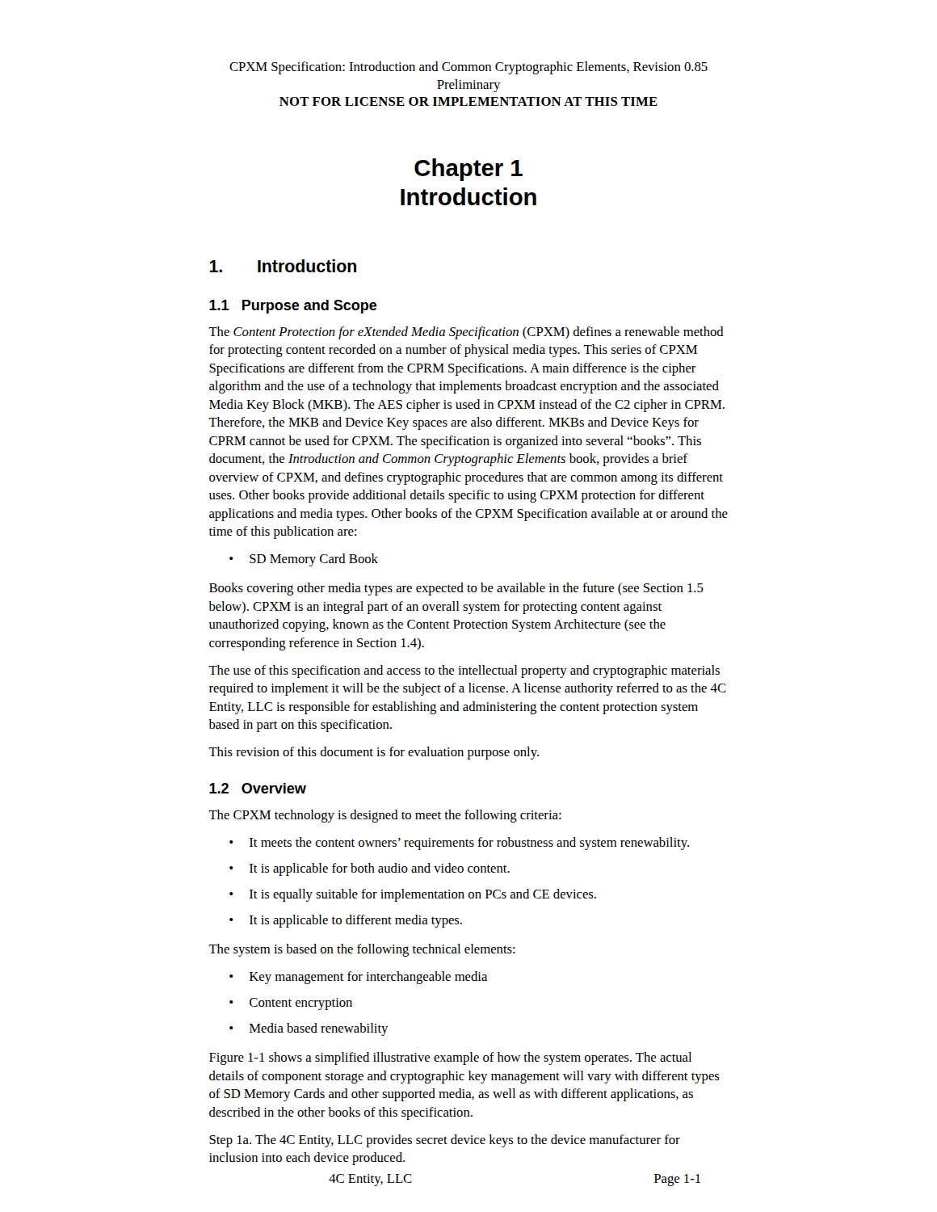CPXM Specification: Introduction and Common Cryptographic Elements, Revision 0.85 Preliminary
NOT FOR LICENSE OR IMPLEMENTATION AT THIS TIME
Chapter 1Introduction
1. Introduction
1.1 Purpose and Scope
The Content Protection for eXtended Media Specification (CPXM) defines a renewable method for protecting content recorded on a number of physical media types. This series of CPXM Specifications are different from the CPRM Specifications. A main difference is the cipher algorithm and the use of a technology that implements broadcast encryption and the associated Media Key Block (MKB). The AES cipher is used in CPXM instead of the C2 cipher in CPRM. Therefore, the MKB and Device Key spaces are also different. MKBs and Device Keys for CPRM cannot be used for CPXM. The specification is organized into several “books”. This document, the Introduction and Common Cryptographic Elements book, provides a brief overview of CPXM, and defines cryptographic procedures that are common among its different uses. Other books provide additional details specific to using CPXM protection for different applications and media types. Other books of the CPXM Specification available at or around the time of this publication are:
SD Memory Card Book
Books covering other media types are expected to be available in the future (see Section 1.5 below). CPXM is an integral part of an overall system for protecting content against unauthorized copying, known as the Content Protection System Architecture (see the corresponding reference in Section 1.4).
The use of this specification and access to the intellectual property and cryptographic materials required to implement it will be the subject of a license. A license authority referred to as the 4C Entity, LLC is responsible for establishing and administering the content protection system based in part on this specification.
This revision of this document is for evaluation purpose only.
1.2 Overview
The CPXM technology is designed to meet the following criteria:
It meets the content owners’ requirements for robustness and system renewability.
It is applicable for both audio and video content.
It is equally suitable for implementation on PCs and CE devices.
It is applicable to different media types.
The system is based on the following technical elements:
Key management for interchangeable media
Content encryption
Media based renewability
Figure 1-1 shows a simplified illustrative example of how the system operates. The actual details of component storage and cryptographic key management will vary with different types of SD Memory Cards and other supported media, as well as with different applications, as described in the other books of this specification.
Step 1a. The 4C Entity, LLC provides secret device keys to the device manufacturer for inclusion into each device produced.
4C Entity, LLC
Page 1-1